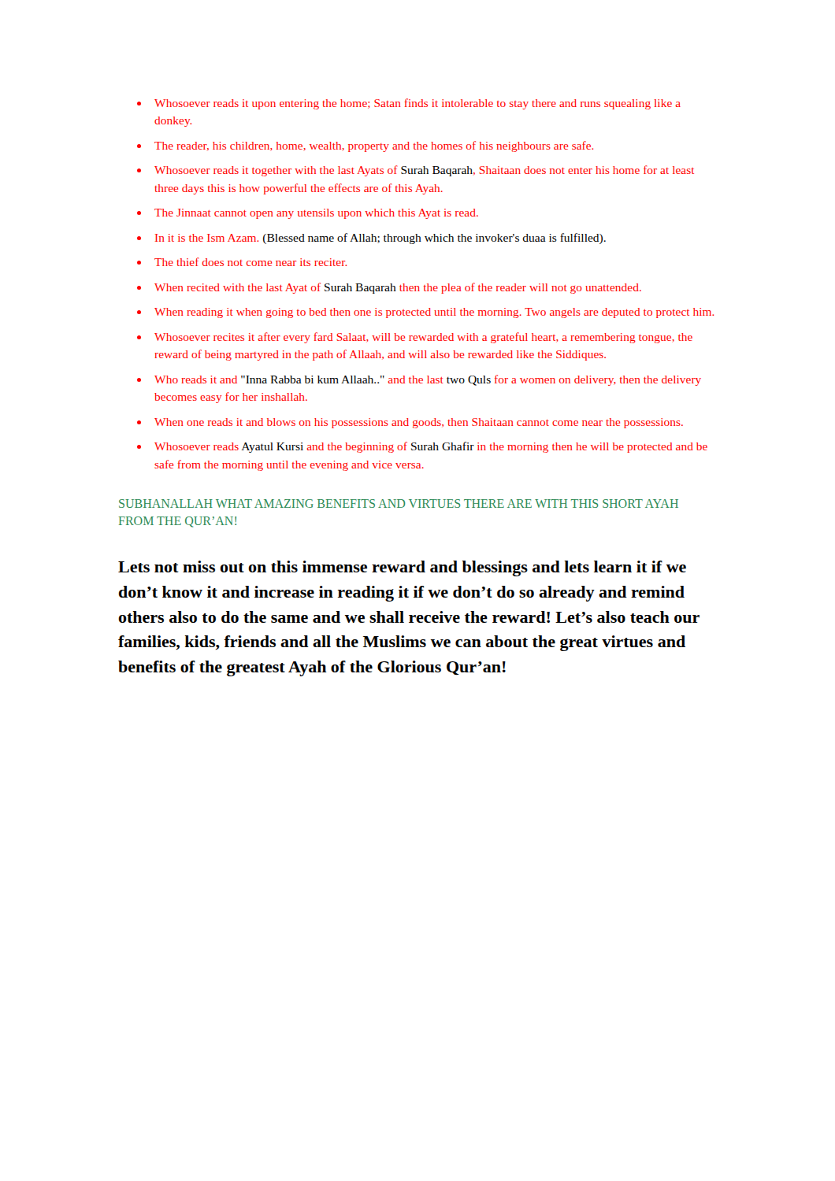Whosoever reads it upon entering the home; Satan finds it intolerable to stay there and runs squealing like a donkey.
The reader, his children, home, wealth, property and the homes of his neighbours are safe.
Whosoever reads it together with the last Ayats of Surah Baqarah, Shaitaan does not enter his home for at least three days this is how powerful the effects are of this Ayah.
The Jinnaat cannot open any utensils upon which this Ayat is read.
In it is the Ism Azam. (Blessed name of Allah; through which the invoker's duaa is fulfilled).
The thief does not come near its reciter.
When recited with the last Ayat of Surah Baqarah then the plea of the reader will not go unattended.
When reading it when going to bed then one is protected until the morning. Two angels are deputed to protect him.
Whosoever recites it after every fard Salaat, will be rewarded with a grateful heart, a remembering tongue, the reward of being martyred in the path of Allaah, and will also be rewarded like the Siddiques.
Who reads it and "Inna Rabba bi kum Allaah.." and the last two Quls for a women on delivery, then the delivery becomes easy for her inshallah.
When one reads it and blows on his possessions and goods, then Shaitaan cannot come near the possessions.
Whosoever reads Ayatul Kursi and the beginning of Surah Ghafir in the morning then he will be protected and be safe from the morning until the evening and vice versa.
SUBHANALLAH WHAT AMAZING BENEFITS AND VIRTUES THERE ARE WITH THIS SHORT AYAH FROM THE QUR’AN!
Lets not miss out on this immense reward and blessings and lets learn it if we don’t know it and increase in reading it if we don’t do so already and remind others also to do the same and we shall receive the reward! Let’s also teach our families, kids, friends and all the Muslims we can about the great virtues and benefits of the greatest Ayah of the Glorious Qur’an!